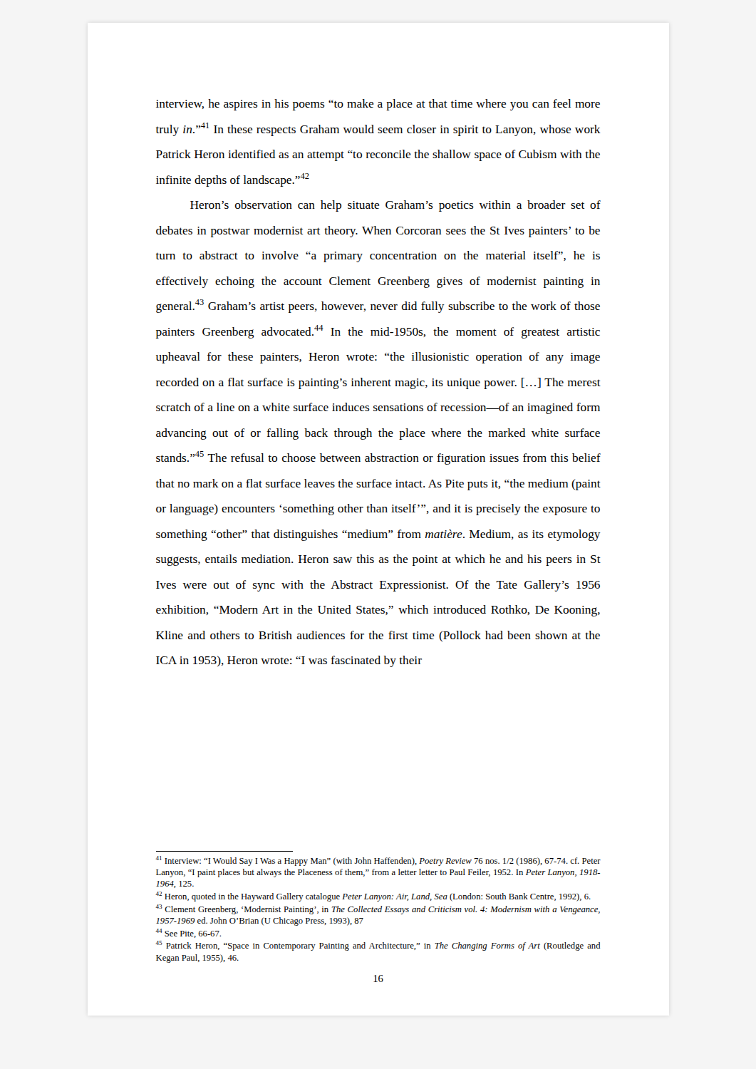interview, he aspires in his poems “to make a place at that time where you can feel more truly in.”41 In these respects Graham would seem closer in spirit to Lanyon, whose work Patrick Heron identified as an attempt “to reconcile the shallow space of Cubism with the infinite depths of landscape.”42
Heron’s observation can help situate Graham’s poetics within a broader set of debates in postwar modernist art theory. When Corcoran sees the St Ives painters’ to be turn to abstract to involve “a primary concentration on the material itself”, he is effectively echoing the account Clement Greenberg gives of modernist painting in general.43 Graham’s artist peers, however, never did fully subscribe to the work of those painters Greenberg advocated.44 In the mid-1950s, the moment of greatest artistic upheaval for these painters, Heron wrote: “the illusionistic operation of any image recorded on a flat surface is painting’s inherent magic, its unique power. […] The merest scratch of a line on a white surface induces sensations of recession—of an imagined form advancing out of or falling back through the place where the marked white surface stands.”45 The refusal to choose between abstraction or figuration issues from this belief that no mark on a flat surface leaves the surface intact. As Pite puts it, “the medium (paint or language) encounters ‘something other than itself’”, and it is precisely the exposure to something “other” that distinguishes “medium” from matière. Medium, as its etymology suggests, entails mediation. Heron saw this as the point at which he and his peers in St Ives were out of sync with the Abstract Expressionist. Of the Tate Gallery’s 1956 exhibition, “Modern Art in the United States,” which introduced Rothko, De Kooning, Kline and others to British audiences for the first time (Pollock had been shown at the ICA in 1953), Heron wrote: “I was fascinated by their
41 Interview: “I Would Say I Was a Happy Man” (with John Haffenden), Poetry Review 76 nos. 1/2 (1986), 67-74. cf. Peter Lanyon, “I paint places but always the Placeness of them,” from a letter letter to Paul Feiler, 1952. In Peter Lanyon, 1918-1964, 125.
42 Heron, quoted in the Hayward Gallery catalogue Peter Lanyon: Air, Land, Sea (London: South Bank Centre, 1992), 6.
43 Clement Greenberg, ‘Modernist Painting’, in The Collected Essays and Criticism vol. 4: Modernism with a Vengeance, 1957-1969 ed. John O’Brian (U Chicago Press, 1993), 87
44 See Pite, 66-67.
45 Patrick Heron, “Space in Contemporary Painting and Architecture,” in The Changing Forms of Art (Routledge and Kegan Paul, 1955), 46.
16